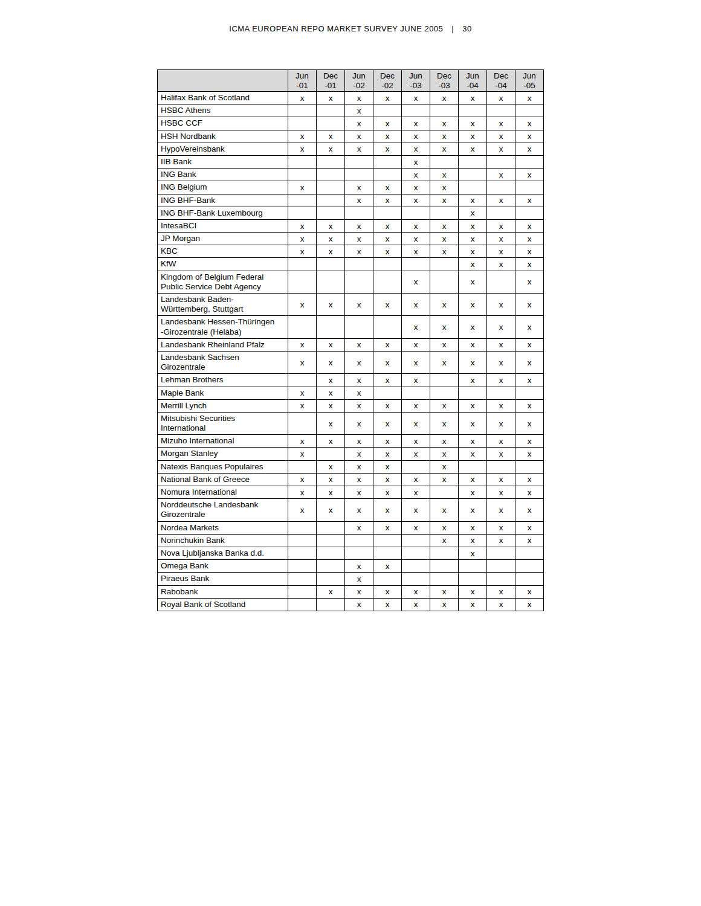ICMA EUROPEAN REPO MARKET SURVEY JUNE 2005|30
| | Jun -01 | Dec -01 | Jun -02 | Dec -02 | Jun -03 | Dec -03 | Jun -04 | Dec -04 | Jun -05 |
| --- | --- | --- | --- | --- | --- | --- | --- | --- | --- |
| Halifax Bank of Scotland | x | x | x | x | x | x | x | x | x |
| HSBC Athens | | | x | | | | | | |
| HSBC CCF | | | x | x | x | x | x | x | x |
| HSH Nordbank | x | x | x | x | x | x | x | x | x |
| HypoVereinsbank | x | x | x | x | x | x | x | x | x |
| IIB Bank | | | | | x | | | | |
| ING Bank | | | | | x | x | | x | x |
| ING Belgium | x | | x | x | x | x | | | |
| ING BHF-Bank | | | x | x | x | x | x | x | x |
| ING BHF-Bank Luxembourg | | | | | | | x | | |
| IntesaBCI | x | x | x | x | x | x | x | x | x |
| JP Morgan | x | x | x | x | x | x | x | x | x |
| KBC | x | x | x | x | x | x | x | x | x |
| KfW | | | | | | | x | x | x |
| Kingdom of Belgium Federal Public Service Debt Agency | | | | | x | | x | | x |
| Landesbank Baden- Württemberg, Stuttgart | x | x | x | x | x | x | x | x | x |
| Landesbank Hessen-Thüringen -Girozentrale (Helaba) | | | | | x | x | x | x | x |
| Landesbank Rheinland Pfalz | x | x | x | x | x | x | x | x | x |
| Landesbank Sachsen Girozentrale | x | x | x | x | x | x | x | x | x |
| Lehman Brothers | | x | x | x | x | | x | x | x |
| Maple Bank | x | x | x | | | | | | |
| Merrill Lynch | x | x | x | x | x | x | x | x | x |
| Mitsubishi Securities International | | x | x | x | x | x | x | x | x |
| Mizuho International | x | x | x | x | x | x | x | x | x |
| Morgan Stanley | x | | x | x | x | x | x | x | x |
| Natexis Banques Populaires | | x | x | x | | x | | | |
| National Bank of Greece | x | x | x | x | x | x | x | x | x |
| Nomura International | x | x | x | x | x | | x | x | x |
| Norddeutsche Landesbank Girozentrale | x | x | x | x | x | x | x | x | x |
| Nordea Markets | | | x | x | x | x | x | x | x |
| Norinchukin Bank | | | | | | x | x | x | x |
| Nova Ljubljanska Banka d.d. | | | | | | | x | | |
| Omega Bank | | | x | x | | | | | |
| Piraeus Bank | | | x | | | | | | |
| Rabobank | | x | x | x | x | x | x | x | x |
| Royal Bank of Scotland | | | x | x | x | x | x | x | x |